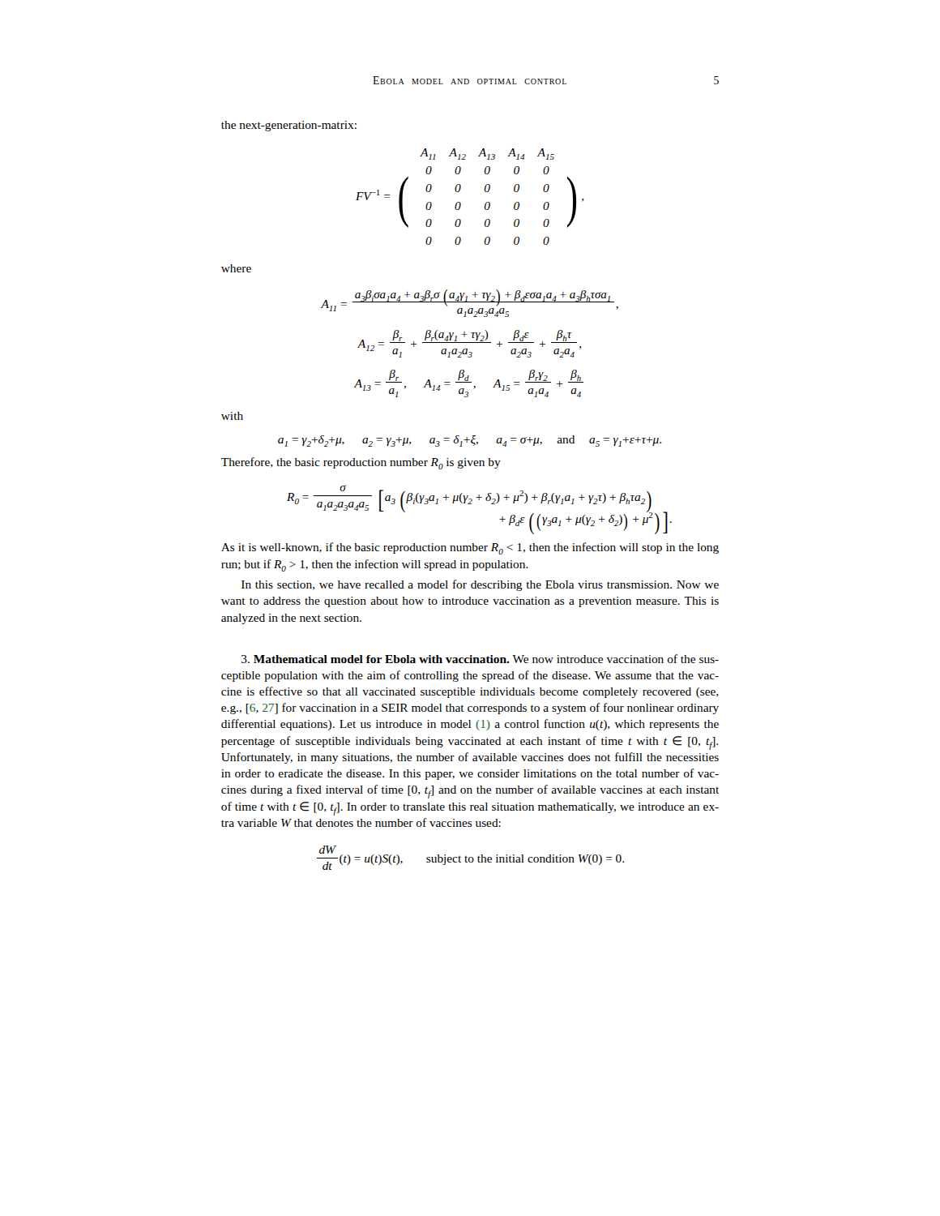Ebola model and optimal control 5
the next-generation-matrix:
FV−1 = (
| A 11 | A 12 | A 13 | A 14 | A 15 |
| 0 | 0 | 0 | 0 | 0 |
| 0 | 0 | 0 | 0 | 0 |
| 0 | 0 | 0 | 0 | 0 |
| 0 | 0 | 0 | 0 | 0 |
| 0 | 0 | 0 | 0 | 0 |
),
where
A11 = a3βiσa1a4 + a3βrσ (a4γ1 + τγ2) + βdεσa1a4 + a3βhτσa1 a1a2a3a4a5 ,
A12 = βr a1 + βr(a4γ1 + τγ2) a1a2a3 + βdε a2a3 + βhτ a2a4,
A13 = βr a1, A14 = βd a3, A15 = βrγ2 a1a4 + βh a4
with
a1 = γ2+δ2+μ, a2 = γ3+μ, a3 = δ1+ξ, a4 = σ+μ, and a5 = γ1+ε+τ+μ.
Therefore, the basic reproduction number R0 is given by
R0 = σa1a2a3a4a5 [a3 (βi(γ3a1 + μ(γ2 + δ2) + μ2) + βr(γ1a1 + γ2τ) + βhτa2) + βdε ((γ3a1 + μ(γ2 + δ2)) + μ2)].
As it is well-known, if the basic reproduction number R0 < 1, then the infection will stop in the long run; but if R0 > 1, then the infection will spread in population.
In this section, we have recalled a model for describing the Ebola virus transmission. Now we want to address the question about how to introduce vaccination as a prevention measure. This is analyzed in the next section.
3. Mathematical model for Ebola with vaccination. We now introduce vaccination of the susceptible population with the aim of controlling the spread of the disease. We assume that the vaccine is effective so that all vaccinated susceptible individuals become completely recovered (see, e.g., [6, 27] for vaccination in a SEIR model that corresponds to a system of four nonlinear ordinary differential equations). Let us introduce in model (1) a control function u(t), which represents the percentage of susceptible individuals being vaccinated at each instant of time t with t ∈ [0, tf]. Unfortunately, in many situations, the number of available vaccines does not fulfill the necessities in order to eradicate the disease. In this paper, we consider limitations on the total number of vaccines during a fixed interval of time [0, tf] and on the number of available vaccines at each instant of time t with t ∈ [0, tf]. In order to translate this real situation mathematically, we introduce an extra variable W that denotes the number of vaccines used:
dW dt(t) = u(t)S(t), subject to the initial condition W(0) = 0.